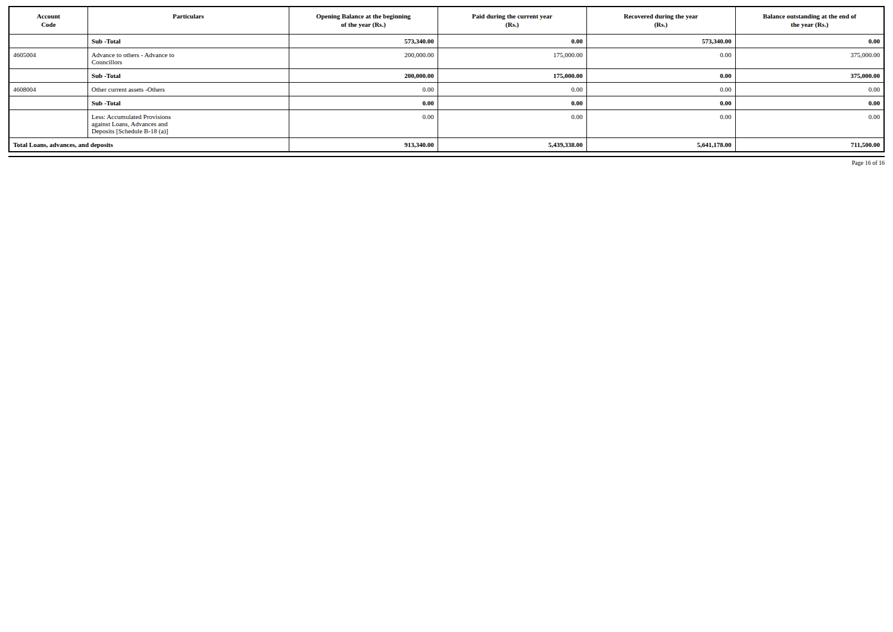| Account Code | Particulars | Opening Balance at the beginning of the year (Rs.) | Paid during the current year (Rs.) | Recovered during the year (Rs.) | Balance outstanding at the end of the year (Rs.) |
| --- | --- | --- | --- | --- | --- |
| | Sub -Total | 573,340.00 | 0.00 | 573,340.00 | 0.00 |
| 4605004 | Advance to others - Advance to Councillors | 200,000.00 | 175,000.00 | 0.00 | 375,000.00 |
| | Sub -Total | 200,000.00 | 175,000.00 | 0.00 | 375,000.00 |
| 4608004 | Other current assets -Others | 0.00 | 0.00 | 0.00 | 0.00 |
| | Sub -Total | 0.00 | 0.00 | 0.00 | 0.00 |
| | Less: Accumulated Provisions against Loans, Advances and Deposits [Schedule B-18 (a)] | 0.00 | 0.00 | 0.00 | 0.00 |
| Total Loans, advances, and deposits | 913,340.00 | 5,439,338.00 | 5,641,178.00 | 711,500.00 |
Page 16 of 16